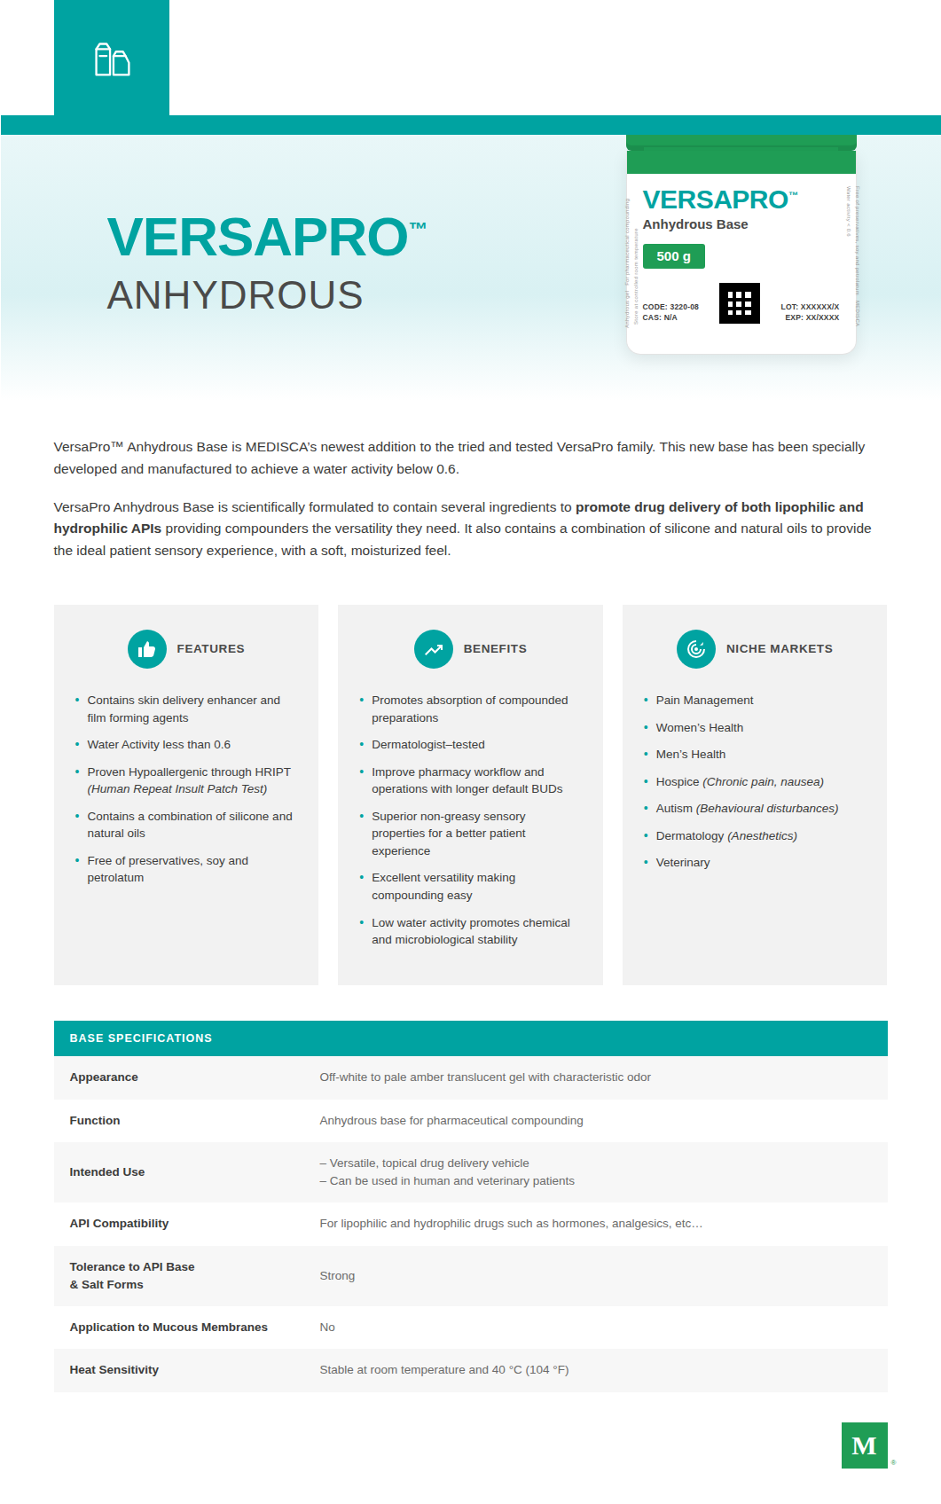VERSAPRO™
ANHYDROUS
VERSAPRO™
Anhydrous Base
500 g
CODE: 3220-08
CAS: N/A
LOT: XXXXXX/X
EXP: XX/XXXX
Anhydrous gel For pharmaceutical compounding Store at controlled room temperature
Free of preservatives, soy and petrolatum MEDISCA Water activity < 0.6
VersaPro™ Anhydrous Base is MEDISCA’s newest addition to the tried and tested VersaPro family. This new base has been specially developed and manufactured to achieve a water activity below 0.6.
VersaPro Anhydrous Base is scientifically formulated to contain several ingredients to promote drug delivery of both lipophilic and hydrophilic APIs providing compounders the versatility they need. It also contains a combination of silicone and natural oils to provide the ideal patient sensory experience, with a soft, moisturized feel.
FEATURES
Contains skin delivery enhancer and film forming agents
Water Activity less than 0.6
Proven Hypoallergenic through HRIPT (Human Repeat Insult Patch Test)
Contains a combination of silicone and natural oils
Free of preservatives, soy and petrolatum
BENEFITS
Promotes absorption of compounded preparations
Dermatologist–tested
Improve pharmacy workflow and operations with longer default BUDs
Superior non-greasy sensory properties for a better patient experience
Excellent versatility making compounding easy
Low water activity promotes chemical and microbiological stability
NICHE MARKETS
Pain Management
Women’s Health
Men’s Health
Hospice (Chronic pain, nausea)
Autism (Behavioural disturbances)
Dermatology (Anesthetics)
Veterinary
BASE SPECIFICATIONS
| Appearance | Off-white to pale amber translucent gel with characteristic odor |
| Function | Anhydrous base for pharmaceutical compounding |
| Intended Use | – Versatile, topical drug delivery vehicle – Can be used in human and veterinary patients |
| API Compatibility | For lipophilic and hydrophilic drugs such as hormones, analgesics, etc… |
| Tolerance to API Base & Salt Forms | Strong |
| Application to Mucous Membranes | No |
| Heat Sensitivity | Stable at room temperature and 40 °C (104 °F) |
M